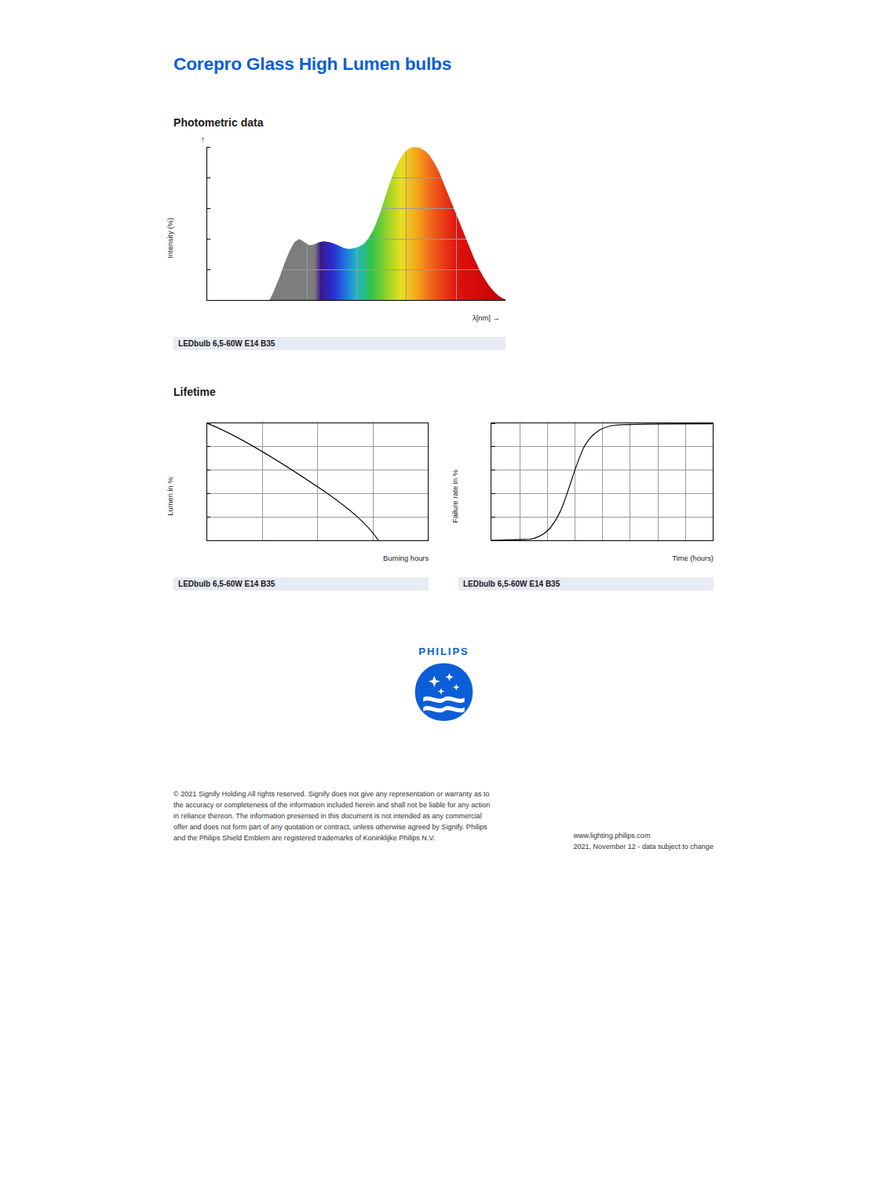Corepro Glass High Lumen bulbs
Photometric data
↑
Intensity (%)
100
80
60
40
20
0
200
300
400
500
600
700
800
λ[nm] →
LEDbulb 6,5-60W E14 B35
Lifetime
Lumen in %
100
90
80
70
60
50
0
10000
20000
30000
40000
Burning hours
LEDbulb 6,5-60W E14 B35
Failure rate in %
100
80
60
40
20
0
0
5000
10000
15000
20000
25000
30000
35000
40000
Time (hours)
LEDbulb 6,5-60W E14 B35
PHILIPS
© 2021 Signify Holding All rights reserved. Signify does not give any representation or warranty as to the accuracy or completeness of the information included herein and shall not be liable for any action in reliance thereon. The information presented in this document is not intended as any commercial offer and does not form part of any quotation or contract, unless otherwise agreed by Signify. Philips and the Philips Shield Emblem are registered trademarks of Koninklijke Philips N.V.
www.lighting.philips.com
2021, November 12 - data subject to change